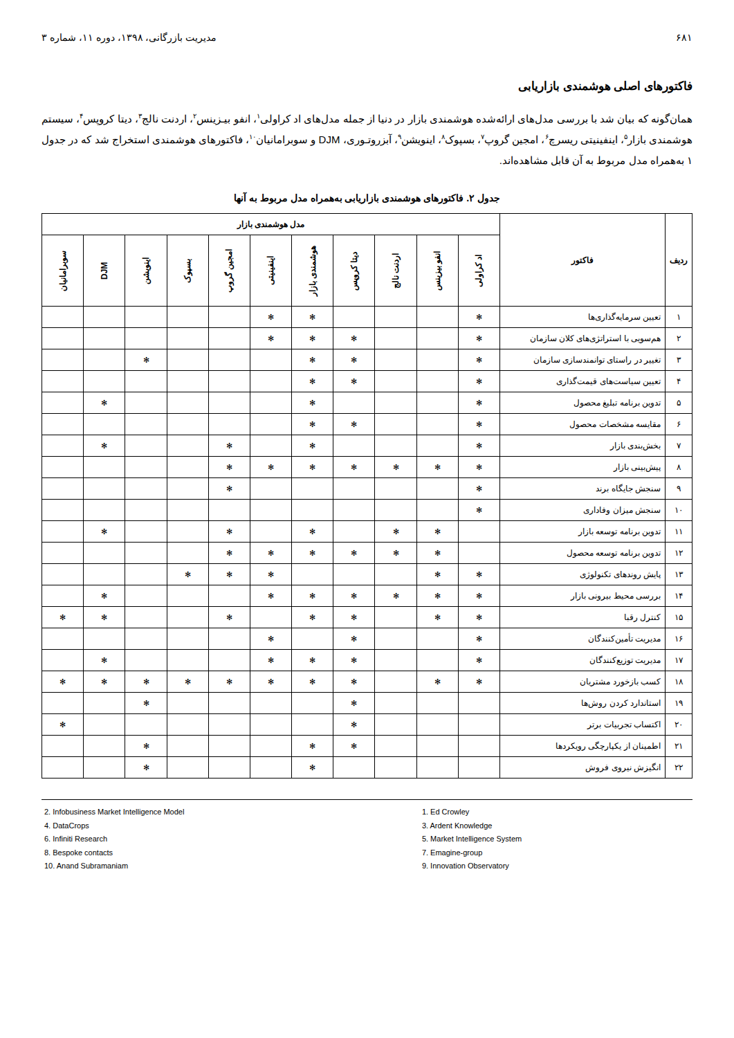۶۸۱ مدیریت بازرگانی، ۱۳۹۸، دوره ۱۱، شماره ۳
فاکتورهای اصلی هوشمندی بازاریابی
همان‌گونه که بیان شد با بررسی مدل‌های ارائه‌شده هوشمندی بازار در دنیا از جمله مدل‌های اد کراولی۱، انفو بیـزینس۲، اردنت نالج۳، دیتا کروپس۴، سیستم هوشمندی بازار۵، اینفینیتی ریسرچ۶، امجین گروپ۷، بسپوک۸، اینویشن۹، آبزروتـوری، DJM و سوبرامانیان۱۰، فاکتورهای هوشمندی استخراج شد که در جدول ۱ به‌همراه مدل مربوط به آن قابل مشاهده‌اند.
جدول ۲. فاکتورهای هوشمندی بازاریابی به‌همراه مدل مربوط به آنها
| ردیف | فاکتور | مدل هوشمندی بازار |
| --- | --- | --- |
| اد کراولی | انفو بیزینس | اردنت نالج | دیتا کروپس | هوشمندی بازار | اینفینیتی | امجین گروپ | بسپوک | اینویشن | DJM | سوبرامانیان |
| ۱ | تعیین سرمایه‌گذاری‌ها | ✻ | | | | ✻ | ✻ | | | | | |
| ۲ | هم‌سویی با استراتژی‌های کلان سازمان | ✻ | | | ✻ | ✻ | ✻ | | | | | |
| ۳ | تغییر در راستای توانمندسازی سازمان | ✻ | | | ✻ | ✻ | | | | ✻ | | |
| ۴ | تعیین سیاست‌های قیمت‌گذاری | ✻ | | | ✻ | ✻ | | | | | | |
| ۵ | تدوین برنامه تبلیغ محصول | ✻ | | | | ✻ | | | | | ✻ | |
| ۶ | مقایسه مشخصات محصول | ✻ | | | ✻ | ✻ | | | | | | |
| ۷ | بخش‌بندی بازار | ✻ | | | | ✻ | | ✻ | | | ✻ | |
| ۸ | پیش‌بینی بازار | ✻ | ✻ | ✻ | ✻ | ✻ | ✻ | ✻ | | | | |
| ۹ | سنجش جایگاه برند | ✻ | | | | | | ✻ | | | | |
| ۱۰ | سنجش میزان وفاداری | ✻ | | | | | | | | | | |
| ۱۱ | تدوین برنامه توسعه بازار | | ✻ | ✻ | | ✻ | | ✻ | | | ✻ | |
| ۱۲ | تدوین برنامه توسعه محصول | | ✻ | ✻ | ✻ | ✻ | ✻ | ✻ | | | | |
| ۱۳ | پایش روندهای تکنولوژی | ✻ | ✻ | | | | ✻ | ✻ | ✻ | | | |
| ۱۴ | بررسی محیط بیرونی بازار | ✻ | ✻ | ✻ | ✻ | ✻ | ✻ | | | | ✻ | |
| ۱۵ | کنترل رقبا | ✻ | ✻ | | ✻ | ✻ | | ✻ | | | ✻ | ✻ |
| ۱۶ | مدیریت تأمین‌کنندگان | ✻ | | | ✻ | | ✻ | | | | | |
| ۱۷ | مدیریت توزیع‌کنندگان | ✻ | | | ✻ | ✻ | ✻ | | | | ✻ | |
| ۱۸ | کسب بازخورد مشتریان | ✻ | ✻ | | ✻ | ✻ | ✻ | ✻ | ✻ | ✻ | ✻ | ✻ |
| ۱۹ | استاندارد کردن روش‌ها | | | | ✻ | | | | | ✻ | | |
| ۲۰ | اکتساب تجربیات برتر | | | | ✻ | | | | | | | ✻ |
| ۲۱ | اطمینان از یکپارچگی رویکردها | | | | ✻ | ✻ | | | | ✻ | | |
| ۲۲ | انگیزش نیروی فروش | | | | | ✻ | | | | ✻ | | |
| 1. Ed Crowley | 2. Infobusiness Market Intelligence Model |
| 3. Ardent Knowledge | 4. DataCrops |
| 5. Market Intelligence System | 6. Infiniti Research |
| 7. Emagine-group | 8. Bespoke contacts |
| 9. Innovation Observatory | 10. Anand Subramaniam |